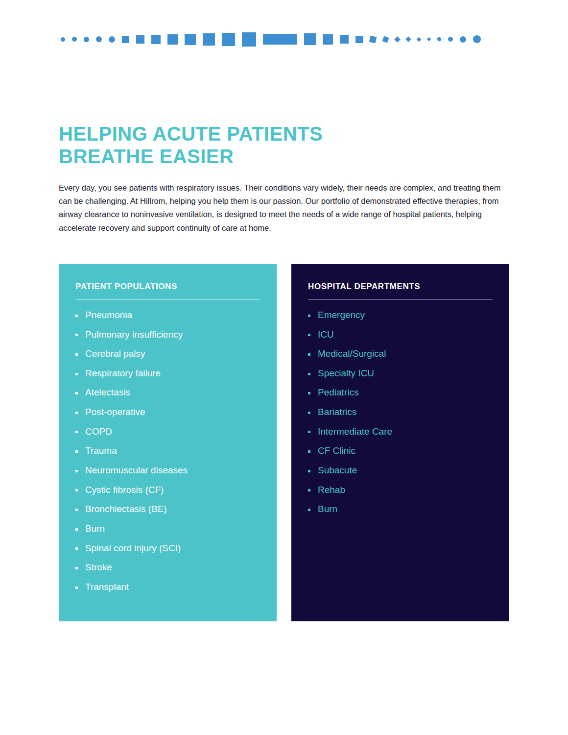Helping Acute Patients
Breathe Easier
Every day, you see patients with respiratory issues. Their conditions vary widely, their needs are complex, and treating them can be challenging. At Hillrom, helping you help them is our passion. Our portfolio of demonstrated effective therapies, from airway clearance to noninvasive ventilation, is designed to meet the needs of a wide range of hospital patients, helping accelerate recovery and support continuity of care at home.
Patient Populations
Pneumonia
Pulmonary insufficiency
Cerebral palsy
Respiratory failure
Atelectasis
Post-operative
COPD
Trauma
Neuromuscular diseases
Cystic fibrosis (CF)
Bronchiectasis (BE)
Burn
Spinal cord injury (SCI)
Stroke
Transplant
Hospital Departments
Emergency
ICU
Medical/Surgical
Specialty ICU
Pediatrics
Bariatrics
Intermediate Care
CF Clinic
Subacute
Rehab
Burn